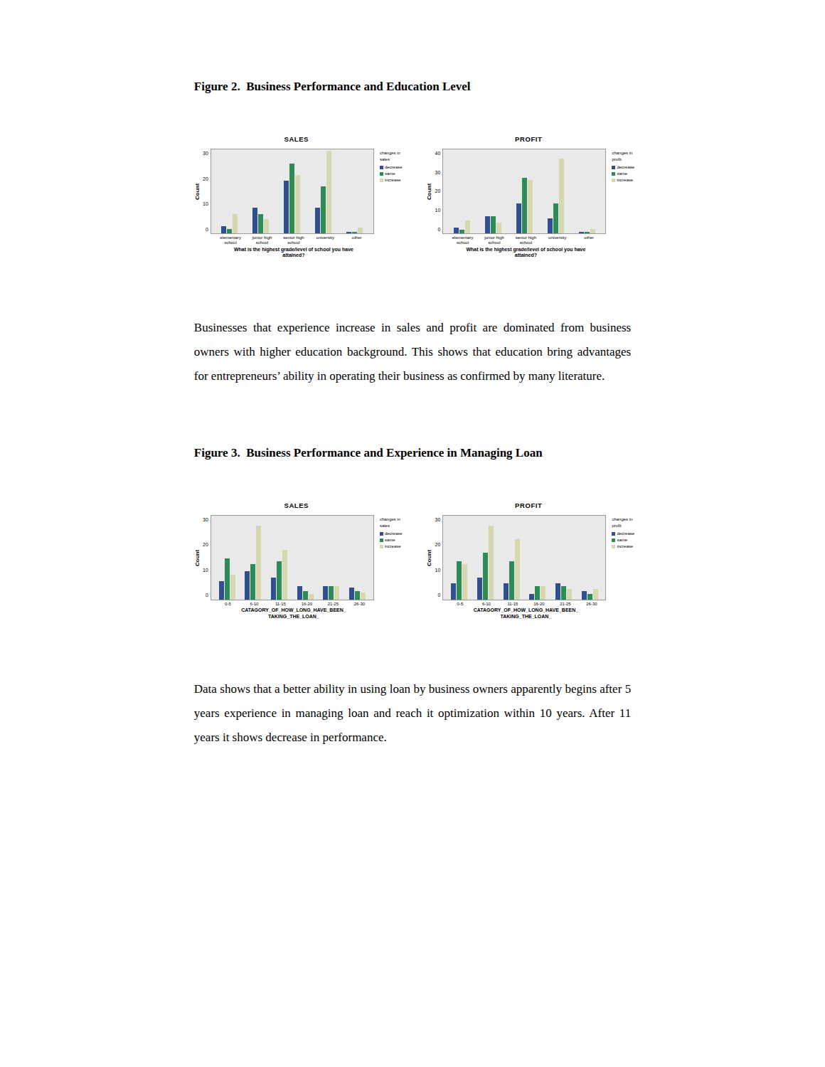Figure 2. Business Performance and Education Level
SALES
Count
30
20
10
0
elementary
school junior high
school senior high
school university other
What is the highest grade/level of school you have
attained?
changes in sales
decrease
same
increase
PROFIT
Count
40
30
20
10
0
elementary
school junior high
school senior high
school university other
What is the highest grade/level of school you have
attained?
changes in profit
decrease
same
increase
Businesses that experience increase in sales and profit are dominated from business owners with higher education background. This shows that education bring advantages for entrepreneurs’ ability in operating their business as confirmed by many literature.
Figure 3. Business Performance and Experience in Managing Loan
SALES
Count
30
20
10
0
0-5 6-10 11-15 16-20 21-25 26-30
CATAGORY_OF_HOW_LONG_HAVE_BEEN_
TAKING_THE_LOAN_
changes in sales
decrease
same
increase
PROFIT
Count
30
20
10
0
0-5 6-10 11-15 16-20 21-25 26-30
CATAGORY_OF_HOW_LONG_HAVE_BEEN_
TAKING_THE_LOAN_
changes in profit
decrease
same
increase
Data shows that a better ability in using loan by business owners apparently begins after 5 years experience in managing loan and reach it optimization within 10 years. After 11 years it shows decrease in performance.